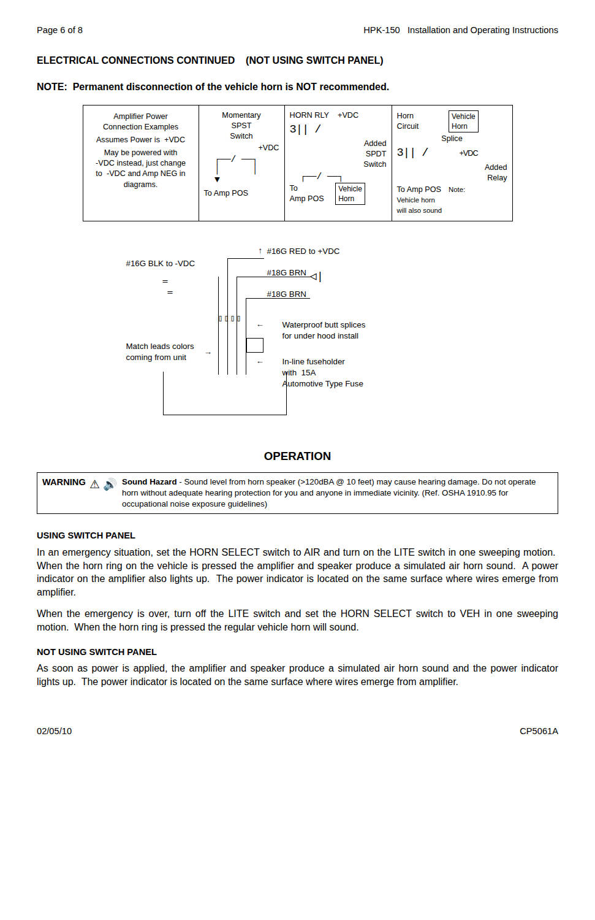Page 6 of 8 HPK-150 Installation and Operating Instructions
ELECTRICAL CONNECTIONS CONTINUED (NOT USING SWITCH PANEL)
NOTE: Permanent disconnection of the vehicle horn is NOT recommended.
Amplifier Power
Connection Examples
Assumes Power is +VDC
May be powered with
-VDC instead, just change
to -VDC and Amp NEG in
diagrams.
Momentary
SPST
Switch
+VDC
┌──/ ──┐ │ │ ▼
To Amp POS
HORN RLY +VDC
3|| /
Added
SPDT
Switch
┌──/ ──┐
To
Amp POS Vehicle
Horn
Horn
Circuit Vehicle
Horn
Splice
3|| / +VDC
Added
Relay
To Amp POS Note:
Vehicle horn
will also sound
#16G BLK to -VDC ↑ #16G RED to +VDC #18G BRN #18G BRN Waterproof butt splices
for under hood install Match leads colors
coming from unit In-line fuseholder
with 15A
Automotive Type Fuse ← ← → ═
═ ◁| ▯▯▯▯
OPERATION
WARNING ⚠ 🔊 Sound Hazard - Sound level from horn speaker (>120dBA @ 10 feet) may cause hearing damage. Do not operate horn without adequate hearing protection for you and anyone in immediate vicinity. (Ref. OSHA 1910.95 for occupational noise exposure guidelines)
USING SWITCH PANEL
In an emergency situation, set the HORN SELECT switch to AIR and turn on the LITE switch in one sweeping motion. When the horn ring on the vehicle is pressed the amplifier and speaker produce a simulated air horn sound. A power indicator on the amplifier also lights up. The power indicator is located on the same surface where wires emerge from amplifier.
When the emergency is over, turn off the LITE switch and set the HORN SELECT switch to VEH in one sweeping motion. When the horn ring is pressed the regular vehicle horn will sound.
NOT USING SWITCH PANEL
As soon as power is applied, the amplifier and speaker produce a simulated air horn sound and the power indicator lights up. The power indicator is located on the same surface where wires emerge from amplifier.
02/05/10 CP5061A